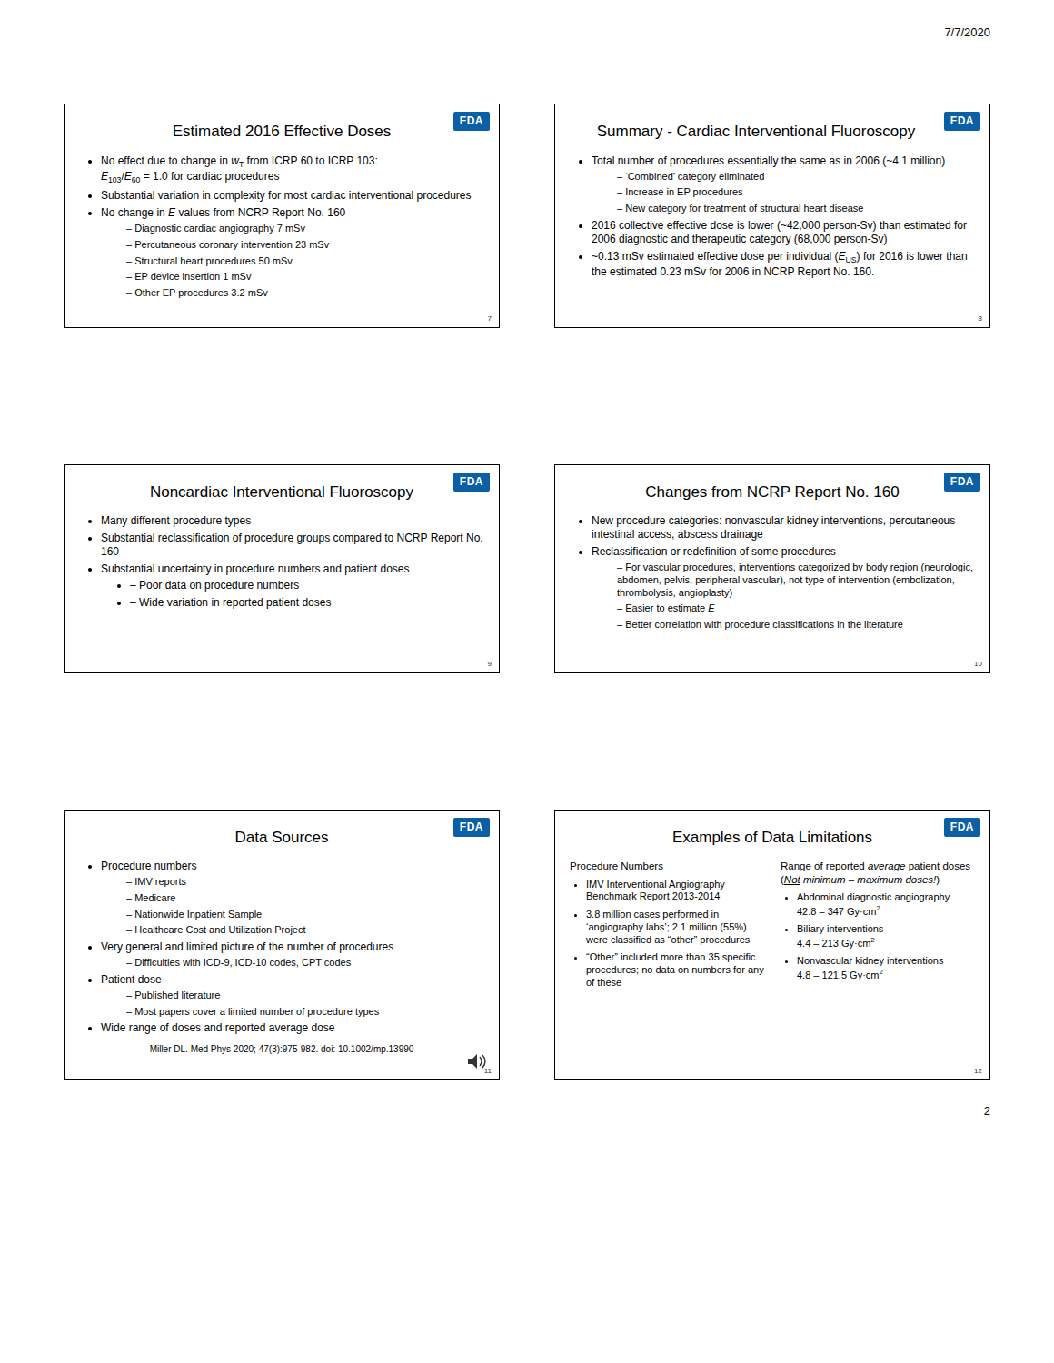7/7/2020
FDA
Estimated 2016 Effective Doses
No effect due to change in wT from ICRP 60 to ICRP 103:
E103/E60 = 1.0 for cardiac procedures
Substantial variation in complexity for most cardiac interventional procedures
No change in E values from NCRP Report No. 160
Diagnostic cardiac angiography 7 mSv
Percutaneous coronary intervention 23 mSv
Structural heart procedures 50 mSv
EP device insertion 1 mSv
Other EP procedures 3.2 mSv
7
FDA
Summary - Cardiac Interventional Fluoroscopy
Total number of procedures essentially the same as in 2006 (~4.1 million)
‘Combined’ category eliminated
Increase in EP procedures
New category for treatment of structural heart disease
2016 collective effective dose is lower (~42,000 person-Sv) than estimated for 2006 diagnostic and therapeutic category (68,000 person-Sv)
~0.13 mSv estimated effective dose per individual (EUS) for 2016 is lower than the estimated 0.23 mSv for 2006 in NCRP Report No. 160.
8
FDA
Noncardiac Interventional Fluoroscopy
Many different procedure types
Substantial reclassification of procedure groups compared to NCRP Report No. 160
Substantial uncertainty in procedure numbers and patient doses
Poor data on procedure numbers
Wide variation in reported patient doses
9
FDA
Changes from NCRP Report No. 160
New procedure categories: nonvascular kidney interventions, percutaneous intestinal access, abscess drainage
Reclassification or redefinition of some procedures
For vascular procedures, interventions categorized by body region (neurologic, abdomen, pelvis, peripheral vascular), not type of intervention (embolization, thrombolysis, angioplasty)
Easier to estimate E
Better correlation with procedure classifications in the literature
10
FDA
Data Sources
Procedure numbers
IMV reports
Medicare
Nationwide Inpatient Sample
Healthcare Cost and Utilization Project
Very general and limited picture of the number of procedures
Difficulties with ICD-9, ICD-10 codes, CPT codes
Patient dose
Published literature
Most papers cover a limited number of procedure types
Wide range of doses and reported average dose
Miller DL. Med Phys 2020; 47(3):975-982. doi: 10.1002/mp.13990
11
FDA
Examples of Data Limitations
Procedure Numbers
IMV Interventional Angiography Benchmark Report 2013-2014
3.8 million cases performed in ‘angiography labs’; 2.1 million (55%) were classified as “other” procedures
“Other” included more than 35 specific procedures; no data on numbers for any of these
Range of reported average patient doses
(Not minimum – maximum doses!)
Abdominal diagnostic angiography
42.8 – 347 Gy·cm2
Biliary interventions
4.4 – 213 Gy·cm2
Nonvascular kidney interventions
4.8 – 121.5 Gy·cm2
12
2